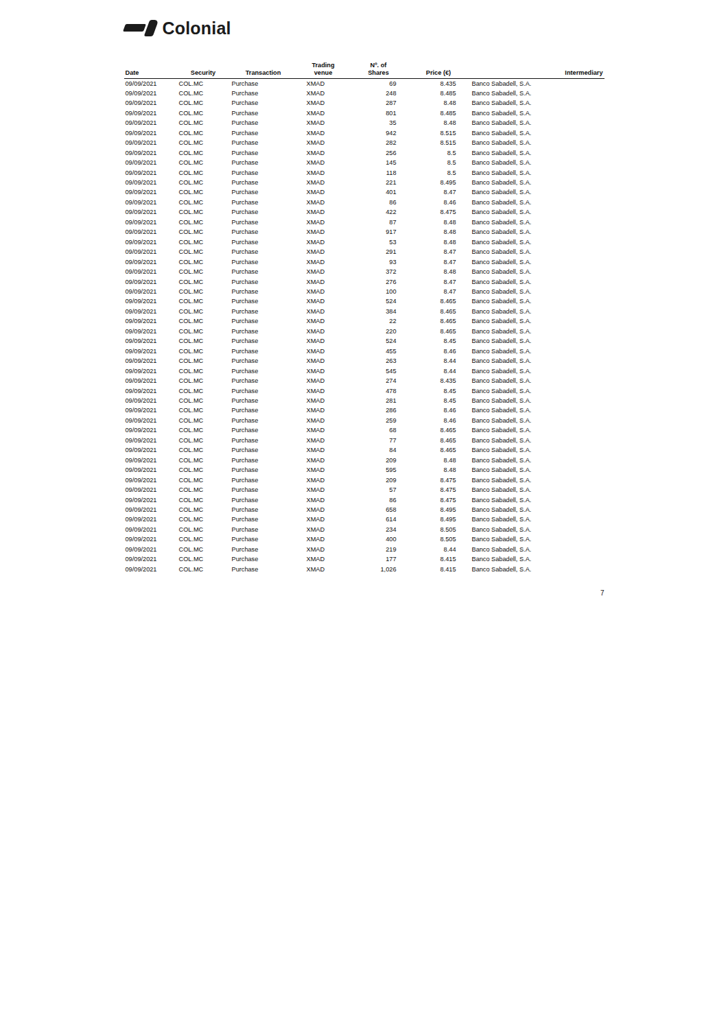Colonial
| Date | Security | Transaction | Trading venue | Nº. of Shares | Price (€) | Intermediary |
| --- | --- | --- | --- | --- | --- | --- |
| 09/09/2021 | COL.MC | Purchase | XMAD | 69 | 8.435 | Banco Sabadell, S.A. |
| 09/09/2021 | COL.MC | Purchase | XMAD | 248 | 8.485 | Banco Sabadell, S.A. |
| 09/09/2021 | COL.MC | Purchase | XMAD | 287 | 8.48 | Banco Sabadell, S.A. |
| 09/09/2021 | COL.MC | Purchase | XMAD | 801 | 8.485 | Banco Sabadell, S.A. |
| 09/09/2021 | COL.MC | Purchase | XMAD | 35 | 8.48 | Banco Sabadell, S.A. |
| 09/09/2021 | COL.MC | Purchase | XMAD | 942 | 8.515 | Banco Sabadell, S.A. |
| 09/09/2021 | COL.MC | Purchase | XMAD | 282 | 8.515 | Banco Sabadell, S.A. |
| 09/09/2021 | COL.MC | Purchase | XMAD | 256 | 8.5 | Banco Sabadell, S.A. |
| 09/09/2021 | COL.MC | Purchase | XMAD | 145 | 8.5 | Banco Sabadell, S.A. |
| 09/09/2021 | COL.MC | Purchase | XMAD | 118 | 8.5 | Banco Sabadell, S.A. |
| 09/09/2021 | COL.MC | Purchase | XMAD | 221 | 8.495 | Banco Sabadell, S.A. |
| 09/09/2021 | COL.MC | Purchase | XMAD | 401 | 8.47 | Banco Sabadell, S.A. |
| 09/09/2021 | COL.MC | Purchase | XMAD | 86 | 8.46 | Banco Sabadell, S.A. |
| 09/09/2021 | COL.MC | Purchase | XMAD | 422 | 8.475 | Banco Sabadell, S.A. |
| 09/09/2021 | COL.MC | Purchase | XMAD | 87 | 8.48 | Banco Sabadell, S.A. |
| 09/09/2021 | COL.MC | Purchase | XMAD | 917 | 8.48 | Banco Sabadell, S.A. |
| 09/09/2021 | COL.MC | Purchase | XMAD | 53 | 8.48 | Banco Sabadell, S.A. |
| 09/09/2021 | COL.MC | Purchase | XMAD | 291 | 8.47 | Banco Sabadell, S.A. |
| 09/09/2021 | COL.MC | Purchase | XMAD | 93 | 8.47 | Banco Sabadell, S.A. |
| 09/09/2021 | COL.MC | Purchase | XMAD | 372 | 8.48 | Banco Sabadell, S.A. |
| 09/09/2021 | COL.MC | Purchase | XMAD | 276 | 8.47 | Banco Sabadell, S.A. |
| 09/09/2021 | COL.MC | Purchase | XMAD | 100 | 8.47 | Banco Sabadell, S.A. |
| 09/09/2021 | COL.MC | Purchase | XMAD | 524 | 8.465 | Banco Sabadell, S.A. |
| 09/09/2021 | COL.MC | Purchase | XMAD | 384 | 8.465 | Banco Sabadell, S.A. |
| 09/09/2021 | COL.MC | Purchase | XMAD | 22 | 8.465 | Banco Sabadell, S.A. |
| 09/09/2021 | COL.MC | Purchase | XMAD | 220 | 8.465 | Banco Sabadell, S.A. |
| 09/09/2021 | COL.MC | Purchase | XMAD | 524 | 8.45 | Banco Sabadell, S.A. |
| 09/09/2021 | COL.MC | Purchase | XMAD | 455 | 8.46 | Banco Sabadell, S.A. |
| 09/09/2021 | COL.MC | Purchase | XMAD | 263 | 8.44 | Banco Sabadell, S.A. |
| 09/09/2021 | COL.MC | Purchase | XMAD | 545 | 8.44 | Banco Sabadell, S.A. |
| 09/09/2021 | COL.MC | Purchase | XMAD | 274 | 8.435 | Banco Sabadell, S.A. |
| 09/09/2021 | COL.MC | Purchase | XMAD | 478 | 8.45 | Banco Sabadell, S.A. |
| 09/09/2021 | COL.MC | Purchase | XMAD | 281 | 8.45 | Banco Sabadell, S.A. |
| 09/09/2021 | COL.MC | Purchase | XMAD | 286 | 8.46 | Banco Sabadell, S.A. |
| 09/09/2021 | COL.MC | Purchase | XMAD | 259 | 8.46 | Banco Sabadell, S.A. |
| 09/09/2021 | COL.MC | Purchase | XMAD | 68 | 8.465 | Banco Sabadell, S.A. |
| 09/09/2021 | COL.MC | Purchase | XMAD | 77 | 8.465 | Banco Sabadell, S.A. |
| 09/09/2021 | COL.MC | Purchase | XMAD | 84 | 8.465 | Banco Sabadell, S.A. |
| 09/09/2021 | COL.MC | Purchase | XMAD | 209 | 8.48 | Banco Sabadell, S.A. |
| 09/09/2021 | COL.MC | Purchase | XMAD | 595 | 8.48 | Banco Sabadell, S.A. |
| 09/09/2021 | COL.MC | Purchase | XMAD | 209 | 8.475 | Banco Sabadell, S.A. |
| 09/09/2021 | COL.MC | Purchase | XMAD | 57 | 8.475 | Banco Sabadell, S.A. |
| 09/09/2021 | COL.MC | Purchase | XMAD | 86 | 8.475 | Banco Sabadell, S.A. |
| 09/09/2021 | COL.MC | Purchase | XMAD | 658 | 8.495 | Banco Sabadell, S.A. |
| 09/09/2021 | COL.MC | Purchase | XMAD | 614 | 8.495 | Banco Sabadell, S.A. |
| 09/09/2021 | COL.MC | Purchase | XMAD | 234 | 8.505 | Banco Sabadell, S.A. |
| 09/09/2021 | COL.MC | Purchase | XMAD | 400 | 8.505 | Banco Sabadell, S.A. |
| 09/09/2021 | COL.MC | Purchase | XMAD | 219 | 8.44 | Banco Sabadell, S.A. |
| 09/09/2021 | COL.MC | Purchase | XMAD | 177 | 8.415 | Banco Sabadell, S.A. |
| 09/09/2021 | COL.MC | Purchase | XMAD | 1,026 | 8.415 | Banco Sabadell, S.A. |
7